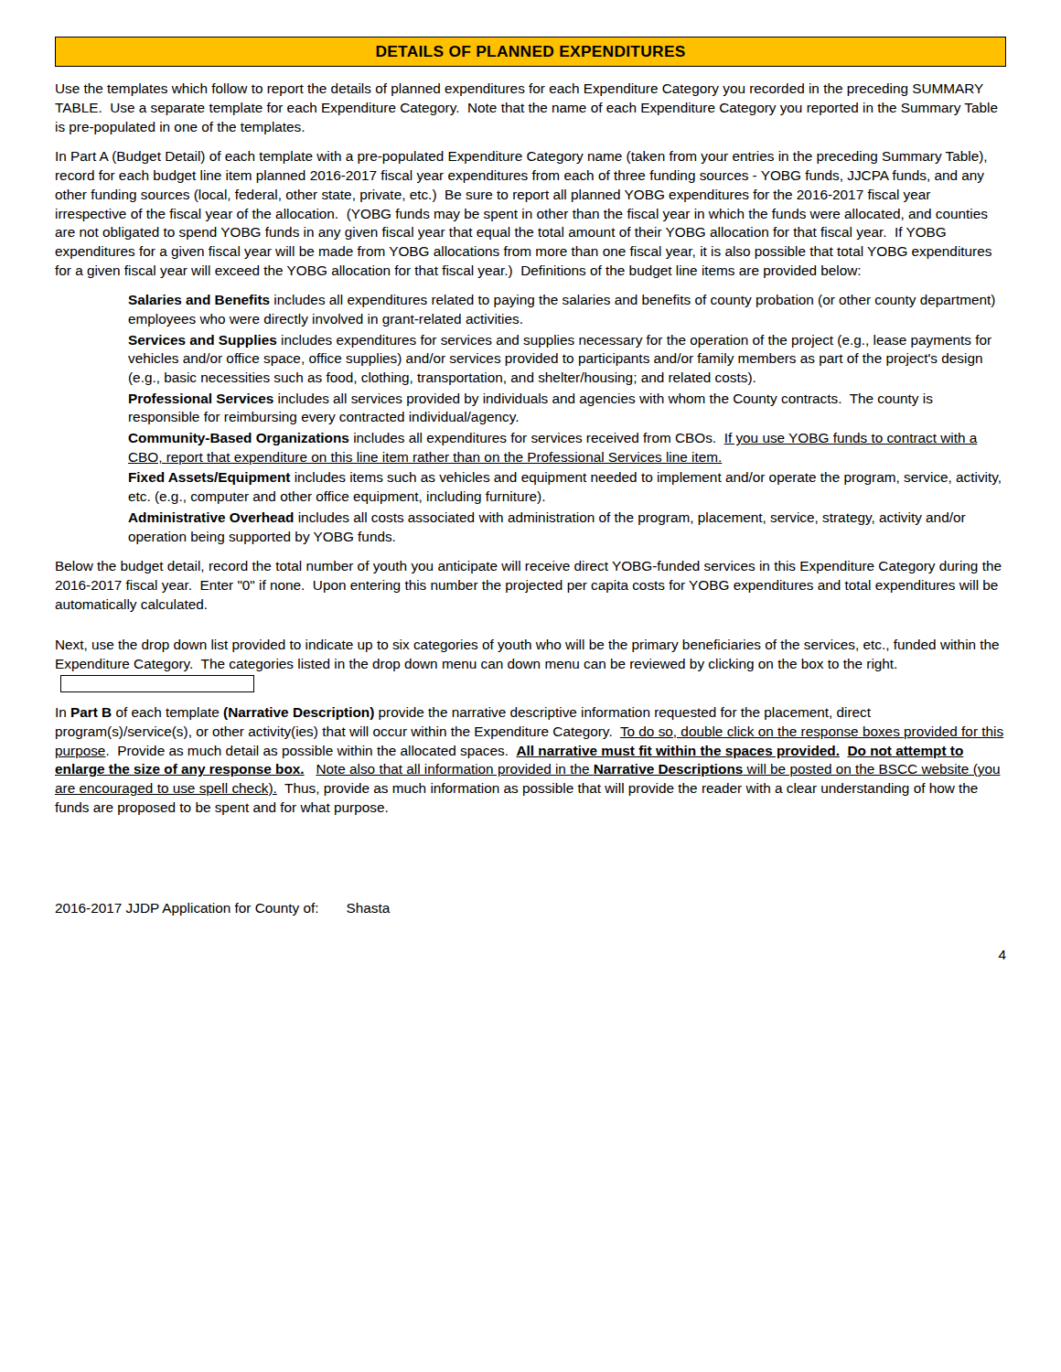DETAILS OF PLANNED EXPENDITURES
Use the templates which follow to report the details of planned expenditures for each Expenditure Category you recorded in the preceding SUMMARY TABLE. Use a separate template for each Expenditure Category. Note that the name of each Expenditure Category you reported in the Summary Table is pre-populated in one of the templates.
In Part A (Budget Detail) of each template with a pre-populated Expenditure Category name (taken from your entries in the preceding Summary Table), record for each budget line item planned 2016-2017 fiscal year expenditures from each of three funding sources - YOBG funds, JJCPA funds, and any other funding sources (local, federal, other state, private, etc.) Be sure to report all planned YOBG expenditures for the 2016-2017 fiscal year irrespective of the fiscal year of the allocation. (YOBG funds may be spent in other than the fiscal year in which the funds were allocated, and counties are not obligated to spend YOBG funds in any given fiscal year that equal the total amount of their YOBG allocation for that fiscal year. If YOBG expenditures for a given fiscal year will be made from YOBG allocations from more than one fiscal year, it is also possible that total YOBG expenditures for a given fiscal year will exceed the YOBG allocation for that fiscal year.) Definitions of the budget line items are provided below:
Salaries and Benefits includes all expenditures related to paying the salaries and benefits of county probation (or other county department) employees who were directly involved in grant-related activities.
Services and Supplies includes expenditures for services and supplies necessary for the operation of the project (e.g., lease payments for vehicles and/or office space, office supplies) and/or services provided to participants and/or family members as part of the project's design (e.g., basic necessities such as food, clothing, transportation, and shelter/housing; and related costs).
Professional Services includes all services provided by individuals and agencies with whom the County contracts. The county is responsible for reimbursing every contracted individual/agency.
Community-Based Organizations includes all expenditures for services received from CBOs. If you use YOBG funds to contract with a CBO, report that expenditure on this line item rather than on the Professional Services line item.
Fixed Assets/Equipment includes items such as vehicles and equipment needed to implement and/or operate the program, service, activity, etc. (e.g., computer and other office equipment, including furniture).
Administrative Overhead includes all costs associated with administration of the program, placement, service, strategy, activity and/or operation being supported by YOBG funds.
Below the budget detail, record the total number of youth you anticipate will receive direct YOBG-funded services in this Expenditure Category during the 2016-2017 fiscal year. Enter "0" if none. Upon entering this number the projected per capita costs for YOBG expenditures and total expenditures will be automatically calculated.
Next, use the drop down list provided to indicate up to six categories of youth who will be the primary beneficiaries of the services, etc., funded within the Expenditure Category. The categories listed in the drop down menu can down menu can be reviewed by clicking on the box to the right.
In Part B of each template (Narrative Description) provide the narrative descriptive information requested for the placement, direct program(s)/service(s), or other activity(ies) that will occur within the Expenditure Category. To do so, double click on the response boxes provided for this purpose. Provide as much detail as possible within the allocated spaces. All narrative must fit within the spaces provided. Do not attempt to enlarge the size of any response box. Note also that all information provided in the Narrative Descriptions will be posted on the BSCC website (you are encouraged to use spell check). Thus, provide as much information as possible that will provide the reader with a clear understanding of how the funds are proposed to be spent and for what purpose.
2016-2017 JJDP Application for County of:Shasta
4